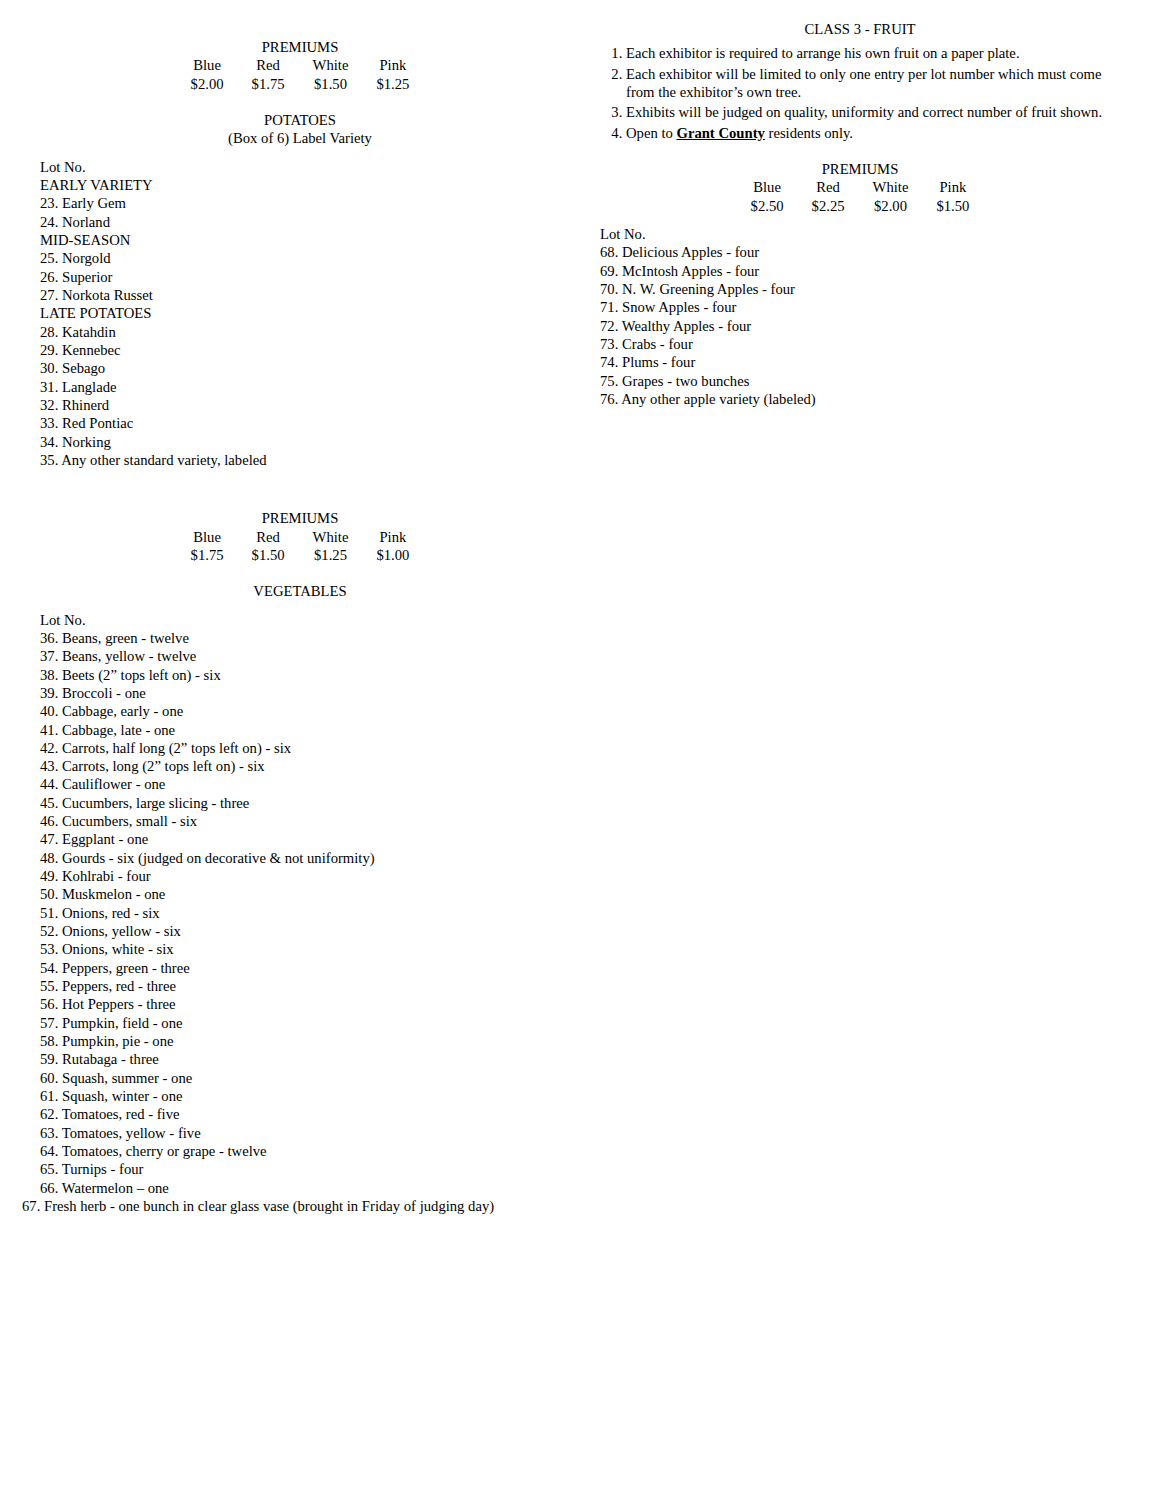PREMIUMS
| Blue | Red | White | Pink |
| --- | --- | --- | --- |
| $2.00 | $1.75 | $1.50 | $1.25 |
POTATOES
(Box of 6) Label Variety
Lot No.
EARLY VARIETY
23. Early Gem
24. Norland
MID-SEASON
25. Norgold
26. Superior
27. Norkota Russet
LATE POTATOES
28. Katahdin
29. Kennebec
30. Sebago
31. Langlade
32. Rhinerd
33. Red Pontiac
34. Norking
35. Any other standard variety, labeled
PREMIUMS
| Blue | Red | White | Pink |
| --- | --- | --- | --- |
| $1.75 | $1.50 | $1.25 | $1.00 |
VEGETABLES
Lot No.
36. Beans, green - twelve
37. Beans, yellow - twelve
38. Beets (2” tops left on) - six
39. Broccoli - one
40. Cabbage, early - one
41. Cabbage, late - one
42. Carrots, half long (2” tops left on) - six
43. Carrots, long (2” tops left on) - six
44. Cauliflower - one
45. Cucumbers, large slicing - three
46. Cucumbers, small - six
47. Eggplant - one
48. Gourds - six (judged on decorative & not uniformity)
49. Kohlrabi - four
50. Muskmelon - one
51. Onions, red - six
52. Onions, yellow - six
53. Onions, white - six
54. Peppers, green - three
55. Peppers, red - three
56. Hot Peppers - three
57. Pumpkin, field - one
58. Pumpkin, pie - one
59. Rutabaga - three
60. Squash, summer - one
61. Squash, winter - one
62. Tomatoes, red - five
63. Tomatoes, yellow - five
64. Tomatoes, cherry or grape - twelve
65. Turnips - four
66. Watermelon – one
67. Fresh herb - one bunch in clear glass vase (brought in Friday of judging day)
CLASS 3 - FRUIT
Each exhibitor is required to arrange his own fruit on a paper plate.
Each exhibitor will be limited to only one entry per lot number which must come from the exhibitor’s own tree.
Exhibits will be judged on quality, uniformity and correct number of fruit shown.
Open to Grant County residents only.
PREMIUMS
| Blue | Red | White | Pink |
| --- | --- | --- | --- |
| $2.50 | $2.25 | $2.00 | $1.50 |
Lot No.
68. Delicious Apples - four
69. McIntosh Apples - four
70. N. W. Greening Apples - four
71. Snow Apples - four
72. Wealthy Apples - four
73. Crabs - four
74. Plums - four
75. Grapes - two bunches
76. Any other apple variety (labeled)